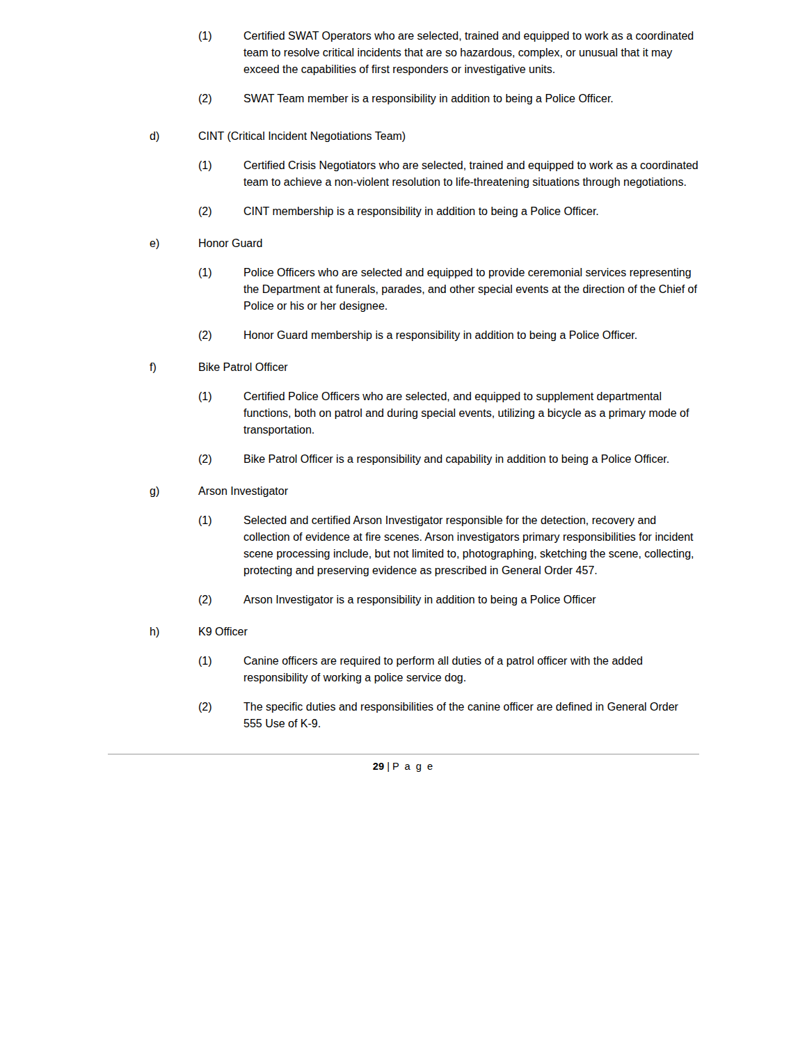(1)
Certified SWAT Operators who are selected, trained and equipped to work as a coordinated team to resolve critical incidents that are so hazardous, complex, or unusual that it may exceed the capabilities of first responders or investigative units.
(2)
SWAT Team member is a responsibility in addition to being a Police Officer.
d)
CINT (Critical Incident Negotiations Team)
(1)
Certified Crisis Negotiators who are selected, trained and equipped to work as a coordinated team to achieve a non-violent resolution to life-threatening situations through negotiations.
(2)
CINT membership is a responsibility in addition to being a Police Officer.
e)
Honor Guard
(1)
Police Officers who are selected and equipped to provide ceremonial services representing the Department at funerals, parades, and other special events at the direction of the Chief of Police or his or her designee.
(2)
Honor Guard membership is a responsibility in addition to being a Police Officer.
f)
Bike Patrol Officer
(1)
Certified Police Officers who are selected, and equipped to supplement departmental functions, both on patrol and during special events, utilizing a bicycle as a primary mode of transportation.
(2)
Bike Patrol Officer is a responsibility and capability in addition to being a Police Officer.
g)
Arson Investigator
(1)
Selected and certified Arson Investigator responsible for the detection, recovery and collection of evidence at fire scenes. Arson investigators primary responsibilities for incident scene processing include, but not limited to, photographing, sketching the scene, collecting, protecting and preserving evidence as prescribed in General Order 457.
(2)
Arson Investigator is a responsibility in addition to being a Police Officer
h)
K9 Officer
(1)
Canine officers are required to perform all duties of a patrol officer with the added responsibility of working a police service dog.
(2)
The specific duties and responsibilities of the canine officer are defined in General Order 555 Use of K-9.
29 | P a g e